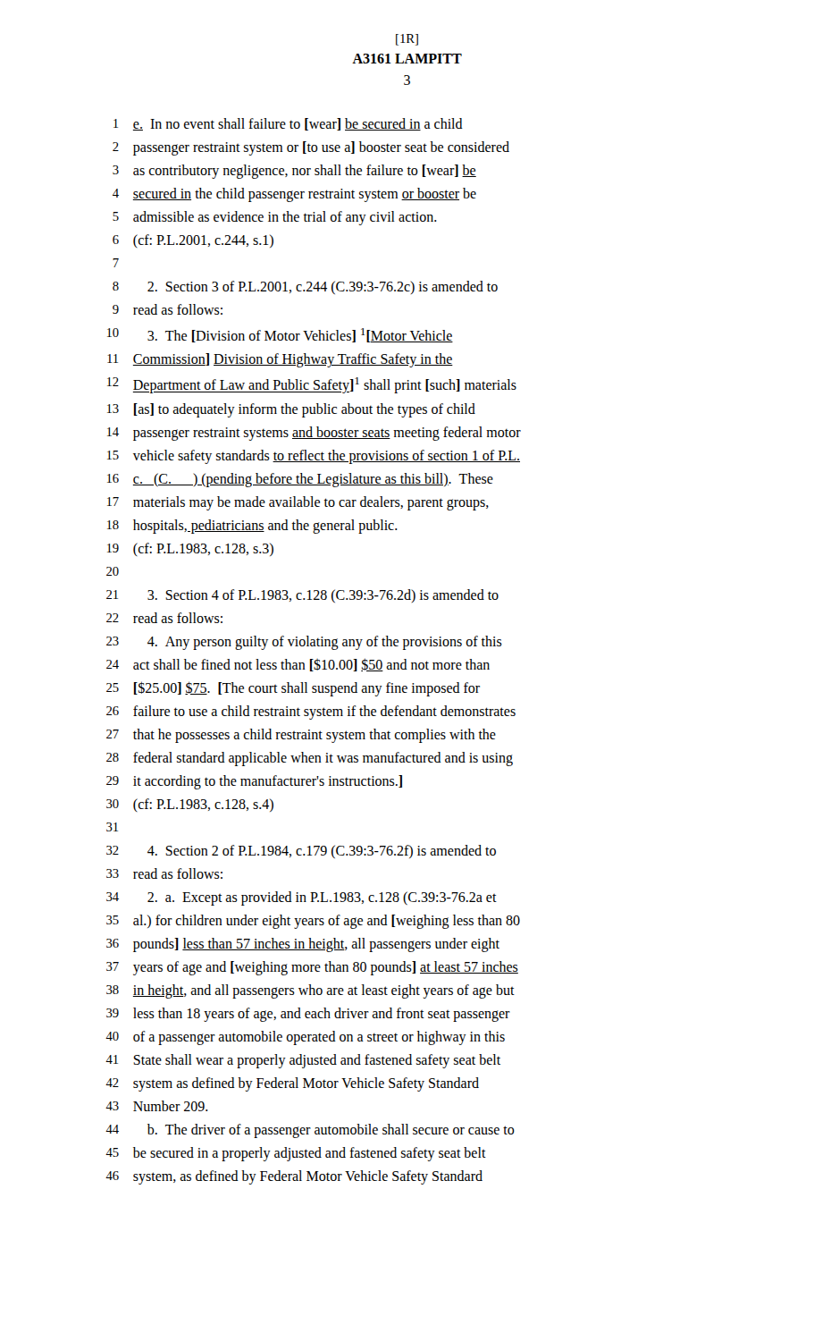[1R]
A3161 LAMPITT
3
| 1 | e. In no event shall failure to [ wear ] be secured in a child |
| 2 | passenger restraint system or [ to use a ] booster seat be considered |
| 3 | as contributory negligence, nor shall the failure to [ wear ] be |
| 4 | secured in the child passenger restraint system or booster be |
| 5 | admissible as evidence in the trial of any civil action. |
| 6 | (cf: P.L.2001, c.244, s.1) |
| 7 | |
| 8 | 2. Section 3 of P.L.2001, c.244 (C.39:3-76.2c) is amended to |
| 9 | read as follows: |
| 10 | 3. The [ Division of Motor Vehicles ] 1 [ Motor Vehicle |
| 11 | Commission ] Division of Highway Traffic Safety in the |
| 12 | Department of Law and Public Safety ] 1 shall print [ such ] materials |
| 13 | [ as ] to adequately inform the public about the types of child |
| 14 | passenger restraint systems and booster seats meeting federal motor |
| 15 | vehicle safety standards to reflect the provisions of section 1 of P.L. |
| 16 | c. (C. ) (pending before the Legislature as this bill) . These |
| 17 | materials may be made available to car dealers, parent groups, |
| 18 | hospitals , pediatricians and the general public. |
| 19 | (cf: P.L.1983, c.128, s.3) |
| 20 | |
| 21 | 3. Section 4 of P.L.1983, c.128 (C.39:3-76.2d) is amended to |
| 22 | read as follows: |
| 23 | 4. Any person guilty of violating any of the provisions of this |
| 24 | act shall be fined not less than [ $10.00 ] $50 and not more than |
| 25 | [ $25.00 ] $75 . [ The court shall suspend any fine imposed for |
| 26 | failure to use a child restraint system if the defendant demonstrates |
| 27 | that he possesses a child restraint system that complies with the |
| 28 | federal standard applicable when it was manufactured and is using |
| 29 | it according to the manufacturer's instructions. ] |
| 30 | (cf: P.L.1983, c.128, s.4) |
| 31 | |
| 32 | 4. Section 2 of P.L.1984, c.179 (C.39:3-76.2f) is amended to |
| 33 | read as follows: |
| 34 | 2. a. Except as provided in P.L.1983, c.128 (C.39:3-76.2a et |
| 35 | al.) for children under eight years of age and [ weighing less than 80 |
| 36 | pounds ] less than 57 inches in height , all passengers under eight |
| 37 | years of age and [ weighing more than 80 pounds ] at least 57 inches |
| 38 | in height , and all passengers who are at least eight years of age but |
| 39 | less than 18 years of age, and each driver and front seat passenger |
| 40 | of a passenger automobile operated on a street or highway in this |
| 41 | State shall wear a properly adjusted and fastened safety seat belt |
| 42 | system as defined by Federal Motor Vehicle Safety Standard |
| 43 | Number 209. |
| 44 | b. The driver of a passenger automobile shall secure or cause to |
| 45 | be secured in a properly adjusted and fastened safety seat belt |
| 46 | system, as defined by Federal Motor Vehicle Safety Standard |